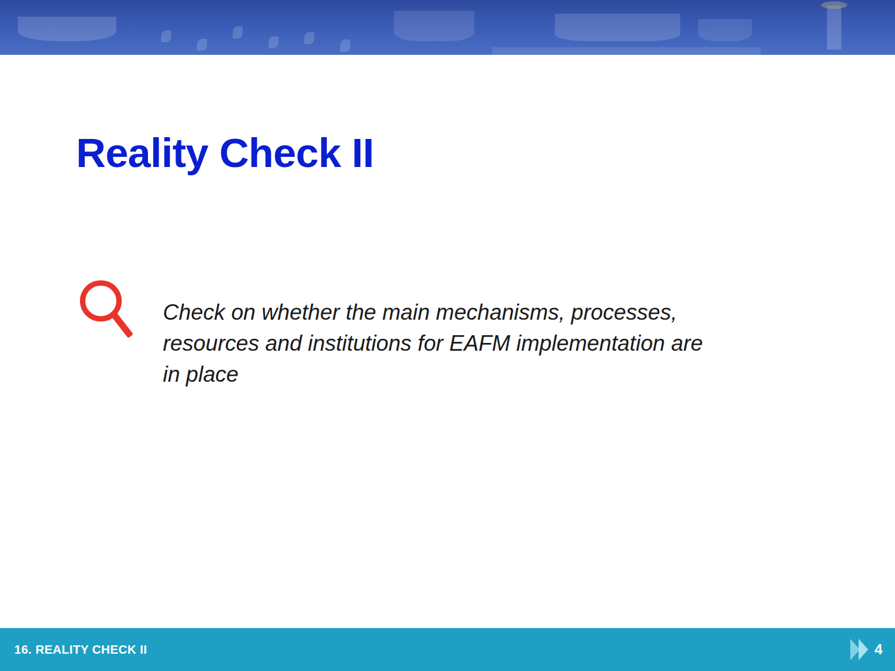Reality Check II
Check on whether the main mechanisms, processes, resources and institutions for EAFM implementation are in place
16. REALITY CHECK II
4